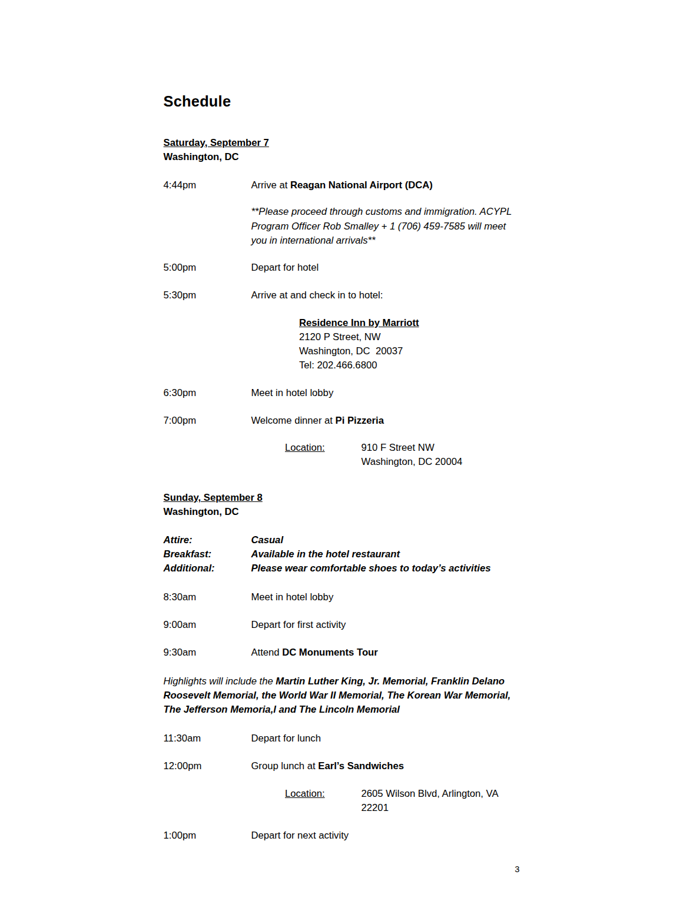Schedule
Saturday, September 7 Washington, DC
4:44pm
Arrive at Reagan National Airport (DCA)
**Please proceed through customs and immigration. ACYPL Program Officer Rob Smalley + 1 (706) 459-7585 will meet you in international arrivals**
5:00pm
Depart for hotel
5:30pm
Arrive at and check in to hotel:
Residence Inn by Marriott
2120 P Street, NW
Washington, DC 20037
Tel: 202.466.6800
6:30pm
Meet in hotel lobby
7:00pm
Welcome dinner at Pi Pizzeria
Location: 910 F Street NW
Washington, DC 20004
Sunday, September 8 Washington, DC
Attire: Casual
Breakfast: Available in the hotel restaurant
Additional: Please wear comfortable shoes to today’s activities
8:30am
Meet in hotel lobby
9:00am
Depart for first activity
9:30am
Attend DC Monuments Tour
Highlights will include the Martin Luther King, Jr. Memorial, Franklin Delano Roosevelt Memorial, the World War II Memorial, The Korean War Memorial, The Jefferson Memoria,l and The Lincoln Memorial
11:30am
Depart for lunch
12:00pm
Group lunch at Earl’s Sandwiches
Location: 2605 Wilson Blvd, Arlington, VA 22201
1:00pm
Depart for next activity
3